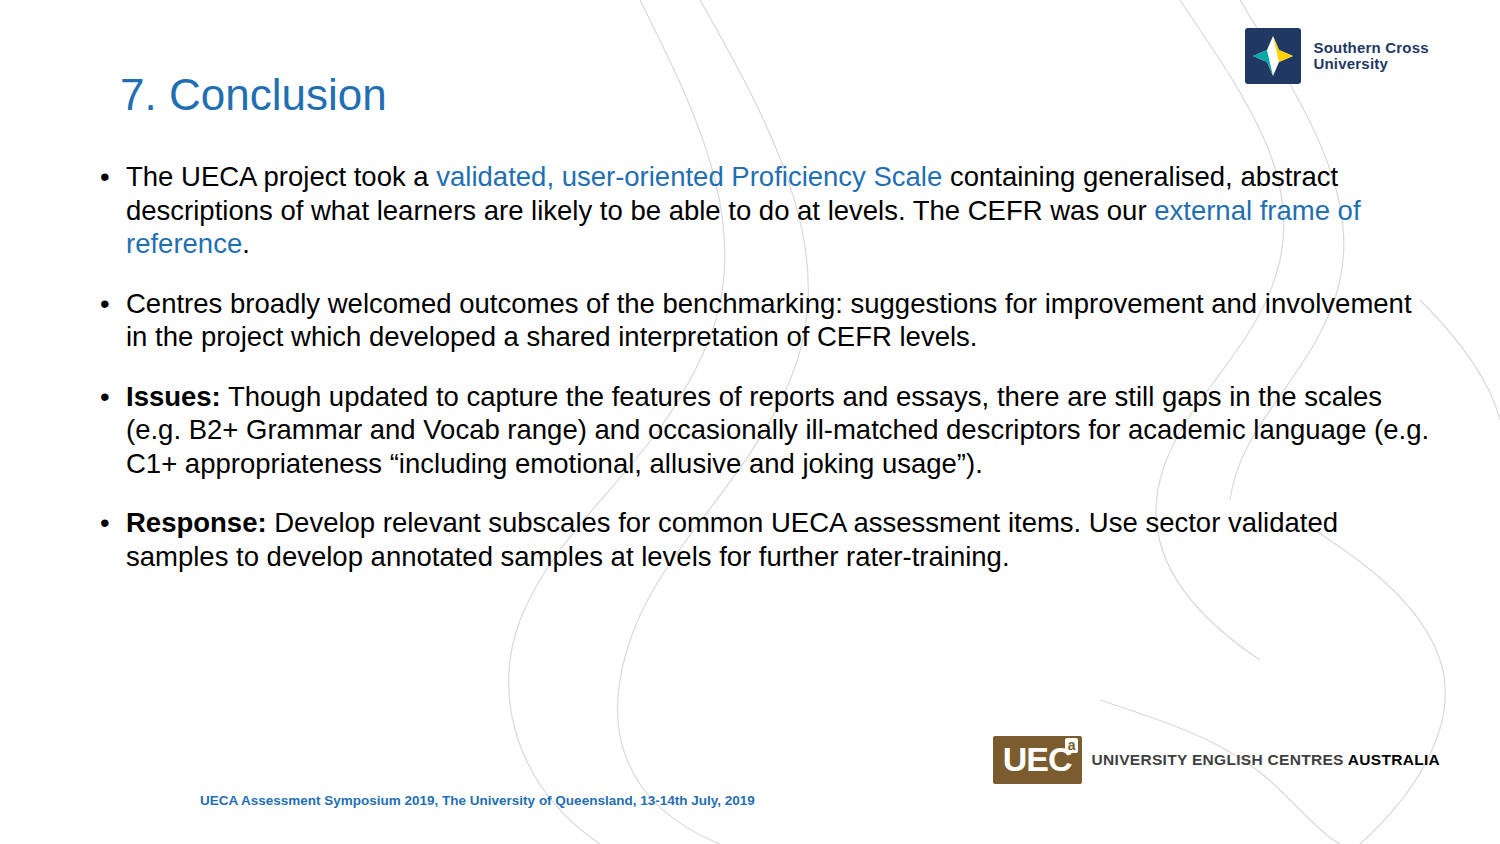Southern Cross
University
7. Conclusion
The UECA project took a validated, user-oriented Proficiency Scale containing generalised, abstract descriptions of what learners are likely to be able to do at levels. The CEFR was our external frame of reference.
Centres broadly welcomed outcomes of the benchmarking: suggestions for improvement and involvement in the project which developed a shared interpretation of CEFR levels.
Issues: Though updated to capture the features of reports and essays, there are still gaps in the scales (e.g. B2+ Grammar and Vocab range) and occasionally ill-matched descriptors for academic language (e.g. C1+ appropriateness “including emotional, allusive and joking usage”).
Response: Develop relevant subscales for common UECA assessment items. Use sector validated samples to develop annotated samples at levels for further rater-training.
UECA Assessment Symposium 2019, The University of Queensland, 13-14th July, 2019
UECa
UNIVERSITY ENGLISH CENTRES AUSTRALIA